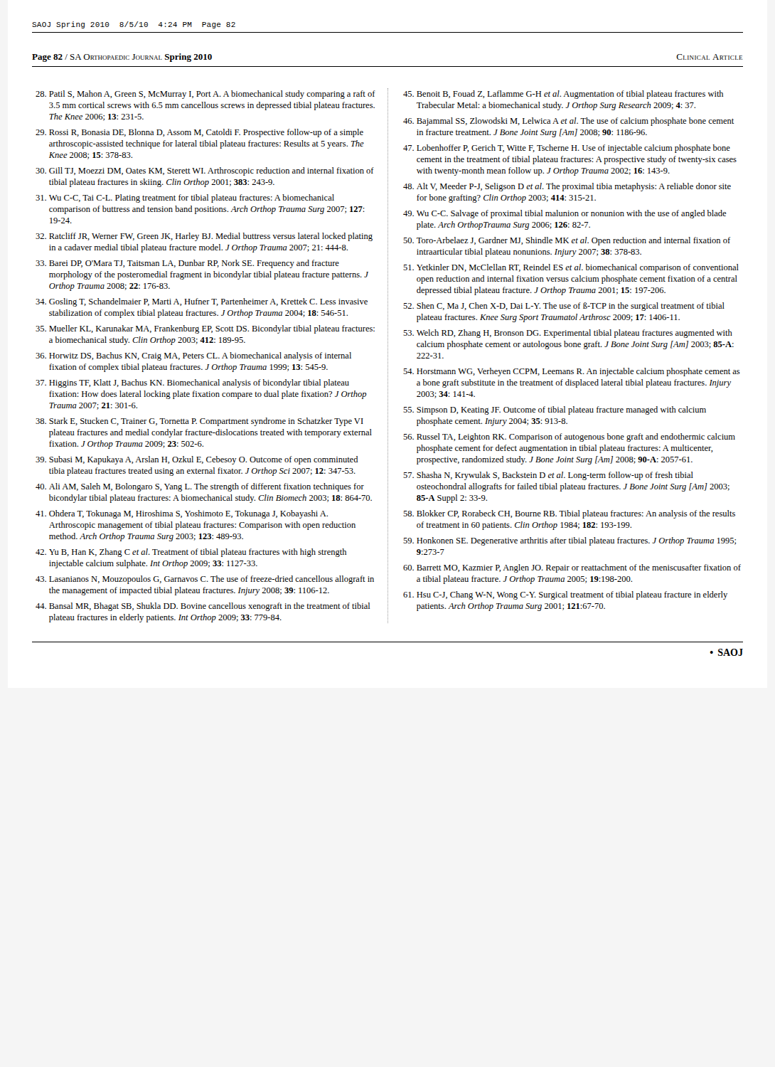SAOJ Spring 2010 8/5/10 4:24 PM Page 82
Page 82 / SA Orthopaedic Journal Spring 2010
Clinical Article
Patil S, Mahon A, Green S, McMurray I, Port A. A biomechanical study comparing a raft of 3.5 mm cortical screws with 6.5 mm cancellous screws in depressed tibial plateau fractures. The Knee 2006; 13: 231-5.
Rossi R, Bonasia DE, Blonna D, Assom M, Catoldi F. Prospective follow-up of a simple arthroscopic-assisted technique for lateral tibial plateau fractures: Results at 5 years. The Knee 2008; 15: 378-83.
Gill TJ, Moezzi DM, Oates KM, Sterett WI. Arthroscopic reduction and internal fixation of tibial plateau fractures in skiing. Clin Orthop 2001; 383: 243-9.
Wu C-C, Tai C-L. Plating treatment for tibial plateau fractures: A biomechanical comparison of buttress and tension band positions. Arch Orthop Trauma Surg 2007; 127: 19-24.
Ratcliff JR, Werner FW, Green JK, Harley BJ. Medial buttress versus lateral locked plating in a cadaver medial tibial plateau fracture model. J Orthop Trauma 2007; 21: 444-8.
Barei DP, O'Mara TJ, Taitsman LA, Dunbar RP, Nork SE. Frequency and fracture morphology of the posteromedial fragment in bicondylar tibial plateau fracture patterns. J Orthop Trauma 2008; 22: 176-83.
Gosling T, Schandelmaier P, Marti A, Hufner T, Partenheimer A, Krettek C. Less invasive stabilization of complex tibial plateau fractures. J Orthop Trauma 2004; 18: 546-51.
Mueller KL, Karunakar MA, Frankenburg EP, Scott DS. Bicondylar tibial plateau fractures: a biomechanical study. Clin Orthop 2003; 412: 189-95.
Horwitz DS, Bachus KN, Craig MA, Peters CL. A biomechanical analysis of internal fixation of complex tibial plateau fractures. J Orthop Trauma 1999; 13: 545-9.
Higgins TF, Klatt J, Bachus KN. Biomechanical analysis of bicondylar tibial plateau fixation: How does lateral locking plate fixation compare to dual plate fixation? J Orthop Trauma 2007; 21: 301-6.
Stark E, Stucken C, Trainer G, Tornetta P. Compartment syndrome in Schatzker Type VI plateau fractures and medial condylar fracture-dislocations treated with temporary external fixation. J Orthop Trauma 2009; 23: 502-6.
Subasi M, Kapukaya A, Arslan H, Ozkul E, Cebesoy O. Outcome of open comminuted tibia plateau fractures treated using an external fixator. J Orthop Sci 2007; 12: 347-53.
Ali AM, Saleh M, Bolongaro S, Yang L. The strength of different fixation techniques for bicondylar tibial plateau fractures: A biomechanical study. Clin Biomech 2003; 18: 864-70.
Ohdera T, Tokunaga M, Hiroshima S, Yoshimoto E, Tokunaga J, Kobayashi A. Arthroscopic management of tibial plateau fractures: Comparison with open reduction method. Arch Orthop Trauma Surg 2003; 123: 489-93.
Yu B, Han K, Zhang C et al. Treatment of tibial plateau fractures with high strength injectable calcium sulphate. Int Orthop 2009; 33: 1127-33.
Lasanianos N, Mouzopoulos G, Garnavos C. The use of freeze-dried cancellous allograft in the management of impacted tibial plateau fractures. Injury 2008; 39: 1106-12.
Bansal MR, Bhagat SB, Shukla DD. Bovine cancellous xenograft in the treatment of tibial plateau fractures in elderly patients. Int Orthop 2009; 33: 779-84.
Benoit B, Fouad Z, Laflamme G-H et al. Augmentation of tibial plateau fractures with Trabecular Metal: a biomechanical study. J Orthop Surg Research 2009; 4: 37.
Bajammal SS, Zlowodski M, Lelwica A et al. The use of calcium phosphate bone cement in fracture treatment. J Bone Joint Surg [Am] 2008; 90: 1186-96.
Lobenhoffer P, Gerich T, Witte F, Tscherne H. Use of injectable calcium phosphate bone cement in the treatment of tibial plateau fractures: A prospective study of twenty-six cases with twenty-month mean follow up. J Orthop Trauma 2002; 16: 143-9.
Alt V, Meeder P-J, Seligson D et al. The proximal tibia metaphysis: A reliable donor site for bone grafting? Clin Orthop 2003; 414: 315-21.
Wu C-C. Salvage of proximal tibial malunion or nonunion with the use of angled blade plate. Arch OrthopTrauma Surg 2006; 126: 82-7.
Toro-Arbelaez J, Gardner MJ, Shindle MK et al. Open reduction and internal fixation of intraarticular tibial plateau nonunions. Injury 2007; 38: 378-83.
Yetkinler DN, McClellan RT, Reindel ES et al. biomechanical comparison of conventional open reduction and internal fixation versus calcium phosphate cement fixation of a central depressed tibial plateau fracture. J Orthop Trauma 2001; 15: 197-206.
Shen C, Ma J, Chen X-D, Dai L-Y. The use of ß-TCP in the surgical treatment of tibial plateau fractures. Knee Surg Sport Traumatol Arthrosc 2009; 17: 1406-11.
Welch RD, Zhang H, Bronson DG. Experimental tibial plateau fractures augmented with calcium phosphate cement or autologous bone graft. J Bone Joint Surg [Am] 2003; 85-A: 222-31.
Horstmann WG, Verheyen CCPM, Leemans R. An injectable calcium phosphate cement as a bone graft substitute in the treatment of displaced lateral tibial plateau fractures. Injury 2003; 34: 141-4.
Simpson D, Keating JF. Outcome of tibial plateau fracture managed with calcium phosphate cement. Injury 2004; 35: 913-8.
Russel TA, Leighton RK. Comparison of autogenous bone graft and endothermic calcium phosphate cement for defect augmentation in tibial plateau fractures: A multicenter, prospective, randomized study. J Bone Joint Surg [Am] 2008; 90-A: 2057-61.
Shasha N, Krywulak S, Backstein D et al. Long-term follow-up of fresh tibial osteochondral allografts for failed tibial plateau fractures. J Bone Joint Surg [Am] 2003; 85-A Suppl 2: 33-9.
Blokker CP, Rorabeck CH, Bourne RB. Tibial plateau fractures: An analysis of the results of treatment in 60 patients. Clin Orthop 1984; 182: 193-199.
Honkonen SE. Degenerative arthritis after tibial plateau fractures. J Orthop Trauma 1995; 9:273-7
Barrett MO, Kazmier P, Anglen JO. Repair or reattachment of the meniscusafter fixation of a tibial plateau fracture. J Orthop Trauma 2005; 19:198-200.
Hsu C-J, Chang W-N, Wong C-Y. Surgical treatment of tibial plateau fracture in elderly patients. Arch Orthop Trauma Surg 2001; 121:67-70.
•SAOJ